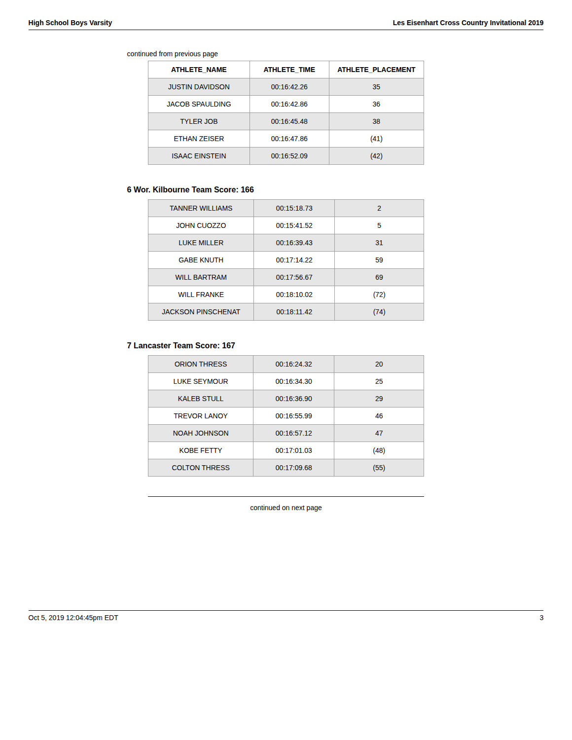High School Boys Varsity Les Eisenhart Cross Country Invitational 2019
continued from previous page
| ATHLETE_NAME | ATHLETE_TIME | ATHLETE_PLACEMENT |
| --- | --- | --- |
| JUSTIN DAVIDSON | 00:16:42.26 | 35 |
| JACOB SPAULDING | 00:16:42.86 | 36 |
| TYLER JOB | 00:16:45.48 | 38 |
| ETHAN ZEISER | 00:16:47.86 | (41) |
| ISAAC EINSTEIN | 00:16:52.09 | (42) |
6 Wor. Kilbourne Team Score: 166
| TANNER WILLIAMS | 00:15:18.73 | 2 |
| JOHN CUOZZO | 00:15:41.52 | 5 |
| LUKE MILLER | 00:16:39.43 | 31 |
| GABE KNUTH | 00:17:14.22 | 59 |
| WILL BARTRAM | 00:17:56.67 | 69 |
| WILL FRANKE | 00:18:10.02 | (72) |
| JACKSON PINSCHENAT | 00:18:11.42 | (74) |
7 Lancaster Team Score: 167
| ORION THRESS | 00:16:24.32 | 20 |
| LUKE SEYMOUR | 00:16:34.30 | 25 |
| KALEB STULL | 00:16:36.90 | 29 |
| TREVOR LANOY | 00:16:55.99 | 46 |
| NOAH JOHNSON | 00:16:57.12 | 47 |
| KOBE FETTY | 00:17:01.03 | (48) |
| COLTON THRESS | 00:17:09.68 | (55) |
continued on next page
Oct 5, 2019 12:04:45pm EDT 3